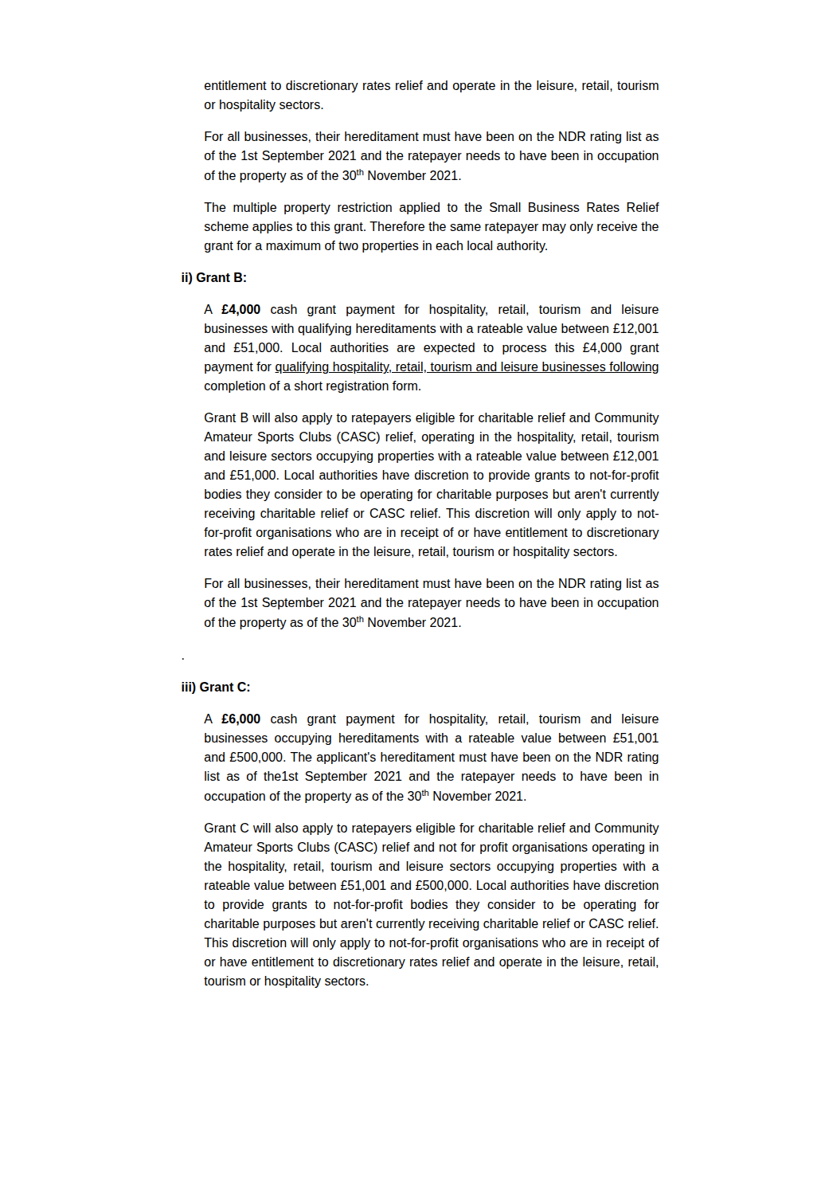entitlement to discretionary rates relief and operate in the leisure, retail, tourism or hospitality sectors.
For all businesses, their hereditament must have been on the NDR rating list as of the 1st September 2021 and the ratepayer needs to have been in occupation of the property as of the 30th November 2021.
The multiple property restriction applied to the Small Business Rates Relief scheme applies to this grant. Therefore the same ratepayer may only receive the grant for a maximum of two properties in each local authority.
ii) Grant B:
A £4,000 cash grant payment for hospitality, retail, tourism and leisure businesses with qualifying hereditaments with a rateable value between £12,001 and £51,000. Local authorities are expected to process this £4,000 grant payment for qualifying hospitality, retail, tourism and leisure businesses following completion of a short registration form.
Grant B will also apply to ratepayers eligible for charitable relief and Community Amateur Sports Clubs (CASC) relief, operating in the hospitality, retail, tourism and leisure sectors occupying properties with a rateable value between £12,001 and £51,000. Local authorities have discretion to provide grants to not-for-profit bodies they consider to be operating for charitable purposes but aren't currently receiving charitable relief or CASC relief. This discretion will only apply to not-for-profit organisations who are in receipt of or have entitlement to discretionary rates relief and operate in the leisure, retail, tourism or hospitality sectors.
For all businesses, their hereditament must have been on the NDR rating list as of the 1st September 2021 and the ratepayer needs to have been in occupation of the property as of the 30th November 2021.
.
iii) Grant C:
A £6,000 cash grant payment for hospitality, retail, tourism and leisure businesses occupying hereditaments with a rateable value between £51,001 and £500,000. The applicant's hereditament must have been on the NDR rating list as of the1st September 2021 and the ratepayer needs to have been in occupation of the property as of the 30th November 2021.
Grant C will also apply to ratepayers eligible for charitable relief and Community Amateur Sports Clubs (CASC) relief and not for profit organisations operating in the hospitality, retail, tourism and leisure sectors occupying properties with a rateable value between £51,001 and £500,000. Local authorities have discretion to provide grants to not-for-profit bodies they consider to be operating for charitable purposes but aren't currently receiving charitable relief or CASC relief. This discretion will only apply to not-for-profit organisations who are in receipt of or have entitlement to discretionary rates relief and operate in the leisure, retail, tourism or hospitality sectors.